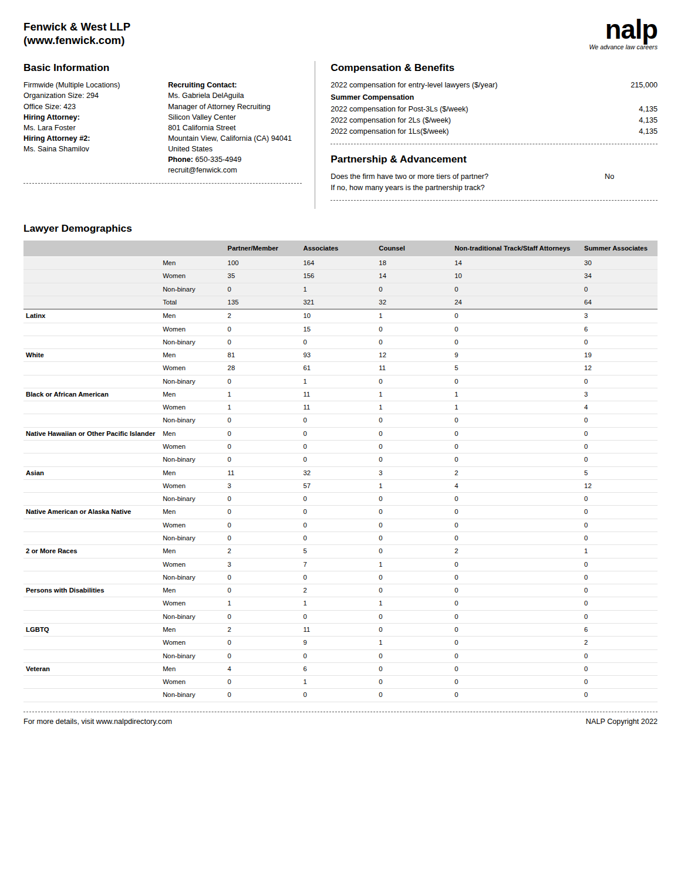Fenwick & West LLP
(www.fenwick.com)
nalp
We advance law careers
Basic Information
Firmwide (Multiple Locations)
Organization Size: 294
Office Size: 423
Hiring Attorney:
Ms. Lara Foster
Hiring Attorney #2:
Ms. Saina Shamilov
Recruiting Contact:
Ms. Gabriela DelAguila
Manager of Attorney Recruiting
Silicon Valley Center
801 California Street
Mountain View, California (CA) 94041
United States
Phone: 650-335-4949
recruit@fenwick.com
Compensation & Benefits
2022 compensation for entry-level lawyers ($/year) 215,000
Summer Compensation
2022 compensation for Post-3Ls ($/week) 4,135
2022 compensation for 2Ls ($/week) 4,135
2022 compensation for 1Ls($/week) 4,135
Partnership & Advancement
Does the firm have two or more tiers of partner? No
If no, how many years is the partnership track?
Lawyer Demographics
| | | Partner/Member | Associates | Counsel | Non-traditional Track/Staff Attorneys | Summer Associates |
| --- | --- | --- | --- | --- | --- | --- |
| | Men | 100 | 164 | 18 | 14 | 30 |
| | Women | 35 | 156 | 14 | 10 | 34 |
| | Non-binary | 0 | 1 | 0 | 0 | 0 |
| | Total | 135 | 321 | 32 | 24 | 64 |
| Latinx | Men | 2 | 10 | 1 | 0 | 3 |
| | Women | 0 | 15 | 0 | 0 | 6 |
| | Non-binary | 0 | 0 | 0 | 0 | 0 |
| White | Men | 81 | 93 | 12 | 9 | 19 |
| | Women | 28 | 61 | 11 | 5 | 12 |
| | Non-binary | 0 | 1 | 0 | 0 | 0 |
| Black or African American | Men | 1 | 11 | 1 | 1 | 3 |
| | Women | 1 | 11 | 1 | 1 | 4 |
| | Non-binary | 0 | 0 | 0 | 0 | 0 |
| Native Hawaiian or Other Pacific Islander | Men | 0 | 0 | 0 | 0 | 0 |
| | Women | 0 | 0 | 0 | 0 | 0 |
| | Non-binary | 0 | 0 | 0 | 0 | 0 |
| Asian | Men | 11 | 32 | 3 | 2 | 5 |
| | Women | 3 | 57 | 1 | 4 | 12 |
| | Non-binary | 0 | 0 | 0 | 0 | 0 |
| Native American or Alaska Native | Men | 0 | 0 | 0 | 0 | 0 |
| | Women | 0 | 0 | 0 | 0 | 0 |
| | Non-binary | 0 | 0 | 0 | 0 | 0 |
| 2 or More Races | Men | 2 | 5 | 0 | 2 | 1 |
| | Women | 3 | 7 | 1 | 0 | 0 |
| | Non-binary | 0 | 0 | 0 | 0 | 0 |
| Persons with Disabilities | Men | 0 | 2 | 0 | 0 | 0 |
| | Women | 1 | 1 | 1 | 0 | 0 |
| | Non-binary | 0 | 0 | 0 | 0 | 0 |
| LGBTQ | Men | 2 | 11 | 0 | 0 | 6 |
| | Women | 0 | 9 | 1 | 0 | 2 |
| | Non-binary | 0 | 0 | 0 | 0 | 0 |
| Veteran | Men | 4 | 6 | 0 | 0 | 0 |
| | Women | 0 | 1 | 0 | 0 | 0 |
| | Non-binary | 0 | 0 | 0 | 0 | 0 |
For more details, visit www.nalpdirectory.com NALP Copyright 2022